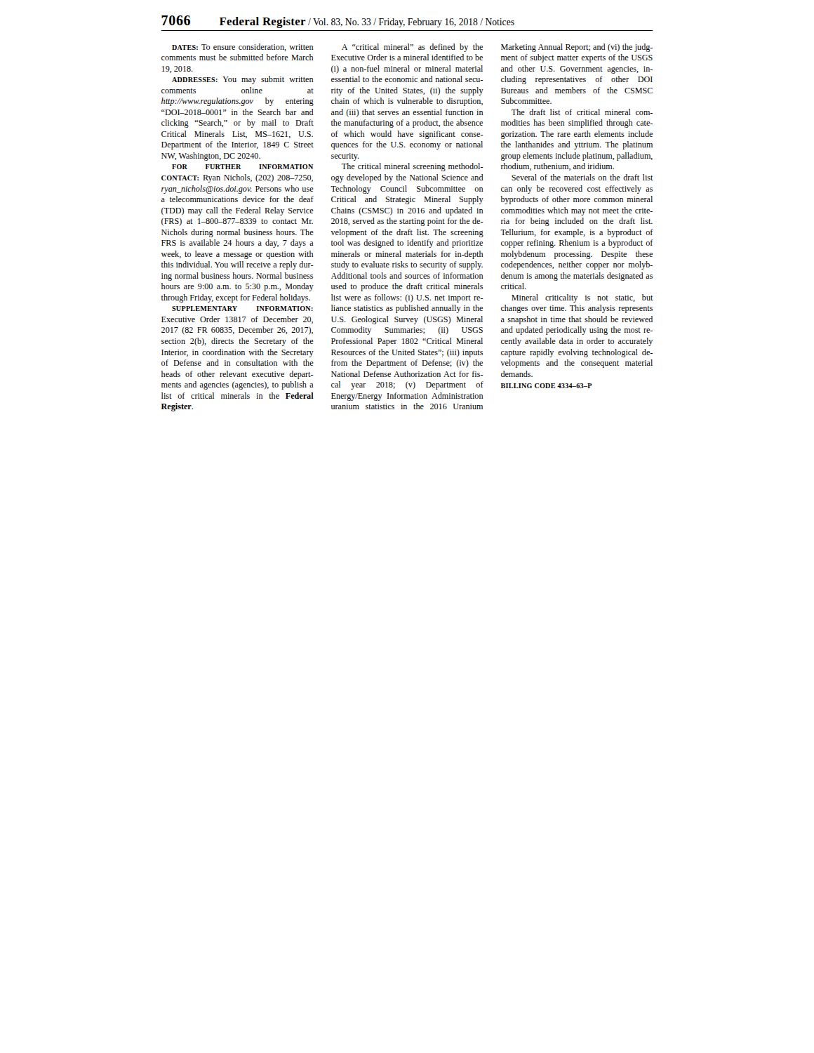7066
Federal Register / Vol. 83, No. 33 / Friday, February 16, 2018 / Notices
Dates: To ensure consideration, written comments must be submitted before March 19, 2018.
Addresses: You may submit written comments online at http://www.regulations.gov by entering “DOI–2018–0001” in the Search bar and clicking “Search,” or by mail to Draft Critical Minerals List, MS–1621, U.S. Department of the Interior, 1849 C Street NW, Washington, DC 20240.
For Further Information Contact: Ryan Nichols, (202) 208–7250, ryan_nichols@ios.doi.gov. Persons who use a telecommunications device for the deaf (TDD) may call the Federal Relay Service (FRS) at 1–800–877–8339 to contact Mr. Nichols during normal business hours. The FRS is available 24 hours a day, 7 days a week, to leave a message or question with this individual. You will receive a reply during normal business hours. Normal business hours are 9:00 a.m. to 5:30 p.m., Monday through Friday, except for Federal holidays.
Supplementary Information: Executive Order 13817 of December 20, 2017 (82 FR 60835, December 26, 2017), section 2(b), directs the Secretary of the Interior, in coordination with the Secretary of Defense and in consultation with the heads of other relevant executive departments and agencies (agencies), to publish a list of critical minerals in the Federal Register.
A “critical mineral” as defined by the Executive Order is a mineral identified to be (i) a non-fuel mineral or mineral material essential to the economic and national security of the United States, (ii) the supply chain of which is vulnerable to disruption, and (iii) that serves an essential function in the manufacturing of a product, the absence of which would have significant consequences for the U.S. economy or national security.
The critical mineral screening methodology developed by the National Science and Technology Council Subcommittee on Critical and Strategic Mineral Supply Chains (CSMSC) in 2016 and updated in 2018, served as the starting point for the development of the draft list. The screening tool was designed to identify and prioritize minerals or mineral materials for in-depth study to evaluate risks to security of supply. Additional tools and sources of information used to produce the draft critical minerals list were as follows: (i) U.S. net import reliance statistics as published annually in the U.S. Geological Survey (USGS) Mineral Commodity Summaries; (ii) USGS Professional Paper 1802 “Critical Mineral Resources of the United States”; (iii) inputs from the Department of Defense; (iv) the National Defense Authorization Act for fiscal year 2018; (v) Department of Energy/Energy Information Administration uranium statistics in the 2016 Uranium Marketing Annual Report; and (vi) the judgment of subject matter experts of the USGS and other U.S. Government agencies, including representatives of other DOI Bureaus and members of the CSMSC Subcommittee.
The draft list of critical mineral commodities has been simplified through categorization. The rare earth elements include the lanthanides and yttrium. The platinum group elements include platinum, palladium, rhodium, ruthenium, and iridium.
Several of the materials on the draft list can only be recovered cost effectively as byproducts of other more common mineral commodities which may not meet the criteria for being included on the draft list. Tellurium, for example, is a byproduct of copper refining. Rhenium is a byproduct of molybdenum processing. Despite these codependences, neither copper nor molybdenum is among the materials designated as critical.
Mineral criticality is not static, but changes over time. This analysis represents a snapshot in time that should be reviewed and updated periodically using the most recently available data in order to accurately capture rapidly evolving technological developments and the consequent material demands.
Billing code 4334–63–P